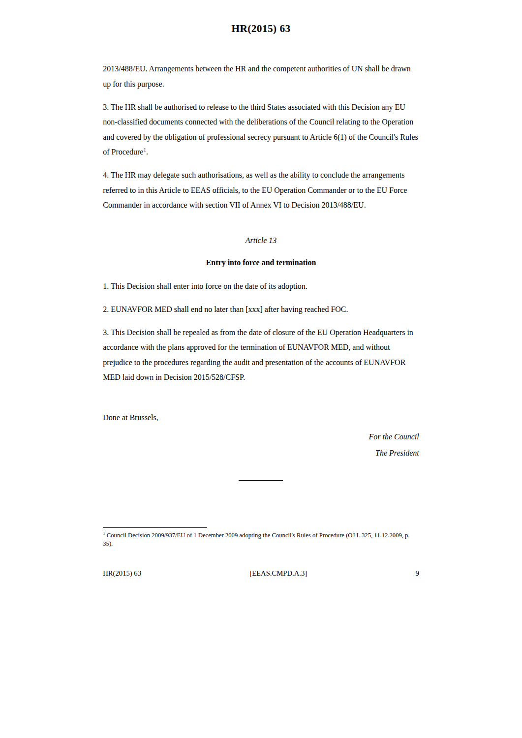HR(2015) 63
2013/488/EU. Arrangements between the HR and the competent authorities of UN shall be drawn up for this purpose.
3. The HR shall be authorised to release to the third States associated with this Decision any EU non-classified documents connected with the deliberations of the Council relating to the Operation and covered by the obligation of professional secrecy pursuant to Article 6(1) of the Council's Rules of Procedure1.
4. The HR may delegate such authorisations, as well as the ability to conclude the arrangements referred to in this Article to EEAS officials, to the EU Operation Commander or to the EU Force Commander in accordance with section VII of Annex VI to Decision 2013/488/EU.
Article 13
Entry into force and termination
1. This Decision shall enter into force on the date of its adoption.
2. EUNAVFOR MED shall end no later than [xxx] after having reached FOC.
3. This Decision shall be repealed as from the date of closure of the EU Operation Headquarters in accordance with the plans approved for the termination of EUNAVFOR MED, and without prejudice to the procedures regarding the audit and presentation of the accounts of EUNAVFOR MED laid down in Decision 2015/528/CFSP.
Done at Brussels,
For the Council
The President
1 Council Decision 2009/937/EU of 1 December 2009 adopting the Council's Rules of Procedure (OJ L 325, 11.12.2009, p. 35).
HR(2015) 63 [EEAS.CMPD.A.3] 9